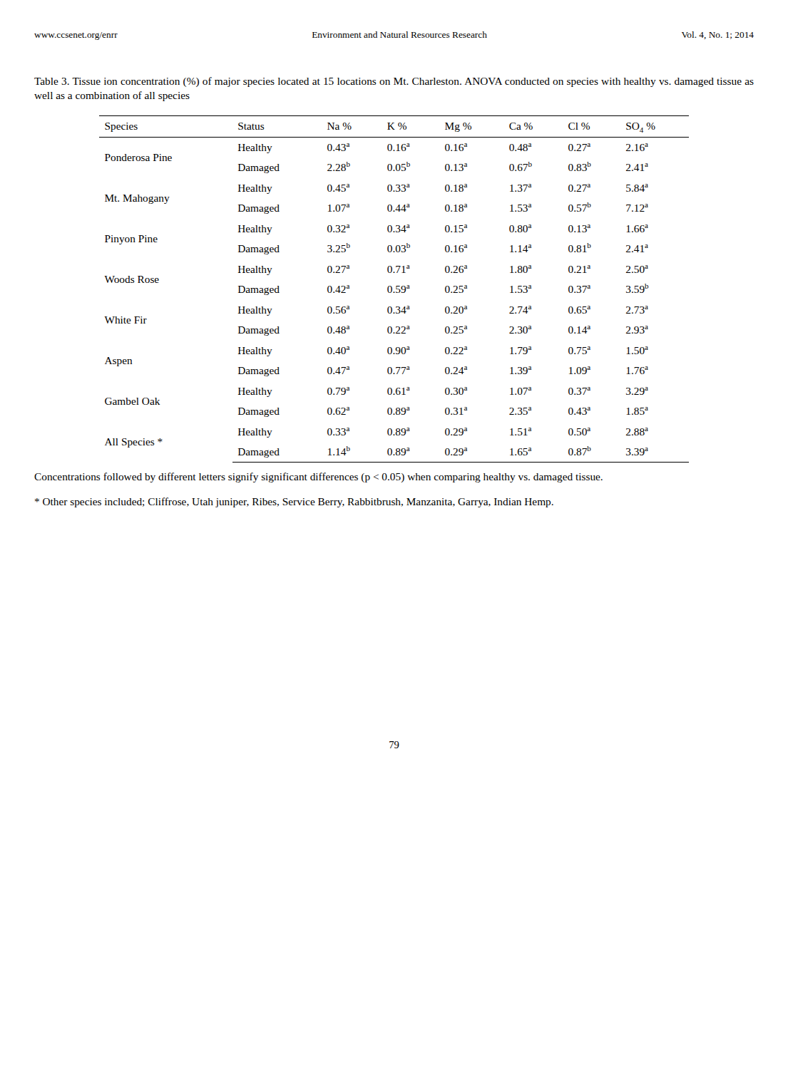www.ccsenet.org/enrr Environment and Natural Resources Research Vol. 4, No. 1; 2014
Table 3. Tissue ion concentration (%) of major species located at 15 locations on Mt. Charleston. ANOVA conducted on species with healthy vs. damaged tissue as well as a combination of all species
| Species | Status | Na % | K % | Mg % | Ca % | Cl % | SO 4 % |
| --- | --- | --- | --- | --- | --- | --- | --- |
| Ponderosa Pine | Healthy | 0.43 a | 0.16 a | 0.16 a | 0.48 a | 0.27 a | 2.16 a |
| Damaged | 2.28 b | 0.05 b | 0.13 a | 0.67 b | 0.83 b | 2.41 a |
| Mt. Mahogany | Healthy | 0.45 a | 0.33 a | 0.18 a | 1.37 a | 0.27 a | 5.84 a |
| Damaged | 1.07 a | 0.44 a | 0.18 a | 1.53 a | 0.57 b | 7.12 a |
| Pinyon Pine | Healthy | 0.32 a | 0.34 a | 0.15 a | 0.80 a | 0.13 a | 1.66 a |
| Damaged | 3.25 b | 0.03 b | 0.16 a | 1.14 a | 0.81 b | 2.41 a |
| Woods Rose | Healthy | 0.27 a | 0.71 a | 0.26 a | 1.80 a | 0.21 a | 2.50 a |
| Damaged | 0.42 a | 0.59 a | 0.25 a | 1.53 a | 0.37 a | 3.59 b |
| White Fir | Healthy | 0.56 a | 0.34 a | 0.20 a | 2.74 a | 0.65 a | 2.73 a |
| Damaged | 0.48 a | 0.22 a | 0.25 a | 2.30 a | 0.14 a | 2.93 a |
| Aspen | Healthy | 0.40 a | 0.90 a | 0.22 a | 1.79 a | 0.75 a | 1.50 a |
| Damaged | 0.47 a | 0.77 a | 0.24 a | 1.39 a | 1.09 a | 1.76 a |
| Gambel Oak | Healthy | 0.79 a | 0.61 a | 0.30 a | 1.07 a | 0.37 a | 3.29 a |
| Damaged | 0.62 a | 0.89 a | 0.31 a | 2.35 a | 0.43 a | 1.85 a |
| All Species * | Healthy | 0.33 a | 0.89 a | 0.29 a | 1.51 a | 0.50 a | 2.88 a |
| Damaged | 1.14 b | 0.89 a | 0.29 a | 1.65 a | 0.87 b | 3.39 a |
Concentrations followed by different letters signify significant differences (p < 0.05) when comparing healthy vs. damaged tissue.
* Other species included; Cliffrose, Utah juniper, Ribes, Service Berry, Rabbitbrush, Manzanita, Garrya, Indian Hemp.
79